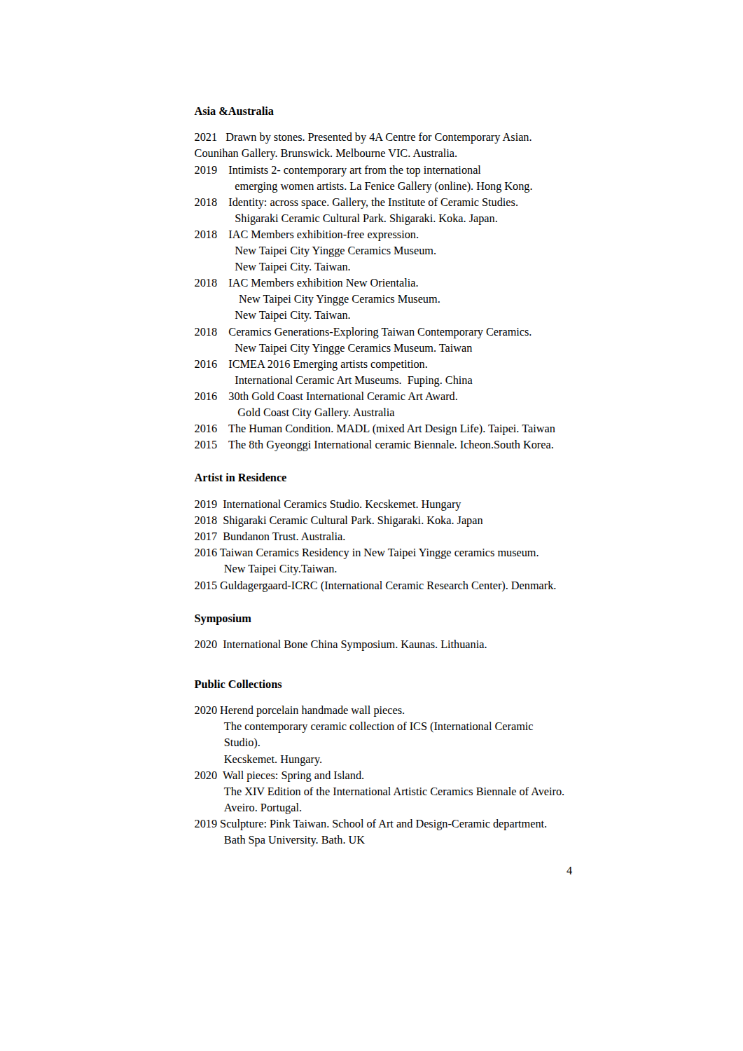Asia &Australia
2021 Drawn by stones. Presented by 4A Centre for Contemporary Asian.
Counihan Gallery. Brunswick. Melbourne VIC. Australia.
2019 Intimists 2- contemporary art from the top international emerging women artists. La Fenice Gallery (online). Hong Kong.
2018 Identity: across space. Gallery, the Institute of Ceramic Studies. Shigaraki Ceramic Cultural Park. Shigaraki. Koka. Japan.
2018 IAC Members exhibition-free expression. New Taipei City Yingge Ceramics Museum. New Taipei City. Taiwan.
2018 IAC Members exhibition New Orientalia. New Taipei City Yingge Ceramics Museum. New Taipei City. Taiwan.
2018 Ceramics Generations-Exploring Taiwan Contemporary Ceramics. New Taipei City Yingge Ceramics Museum. Taiwan
2016 ICMEA 2016 Emerging artists competition. International Ceramic Art Museums. Fuping. China
2016 30th Gold Coast International Ceramic Art Award. Gold Coast City Gallery. Australia
2016 The Human Condition. MADL (mixed Art Design Life). Taipei. Taiwan
2015 The 8th Gyeonggi International ceramic Biennale. Icheon.South Korea.
Artist in Residence
2019 International Ceramics Studio. Kecskemet. Hungary
2018 Shigaraki Ceramic Cultural Park. Shigaraki. Koka. Japan
2017 Bundanon Trust. Australia.
2016 Taiwan Ceramics Residency in New Taipei Yingge ceramics museum. New Taipei City.Taiwan.
2015 Guldagergaard-ICRC (International Ceramic Research Center). Denmark.
Symposium
2020 International Bone China Symposium. Kaunas. Lithuania.
Public Collections
2020 Herend porcelain handmade wall pieces. The contemporary ceramic collection of ICS (International Ceramic Studio). Kecskemet. Hungary.
2020 Wall pieces: Spring and Island. The XIV Edition of the International Artistic Ceramics Biennale of Aveiro. Aveiro. Portugal.
2019 Sculpture: Pink Taiwan. School of Art and Design-Ceramic department. Bath Spa University. Bath. UK
4